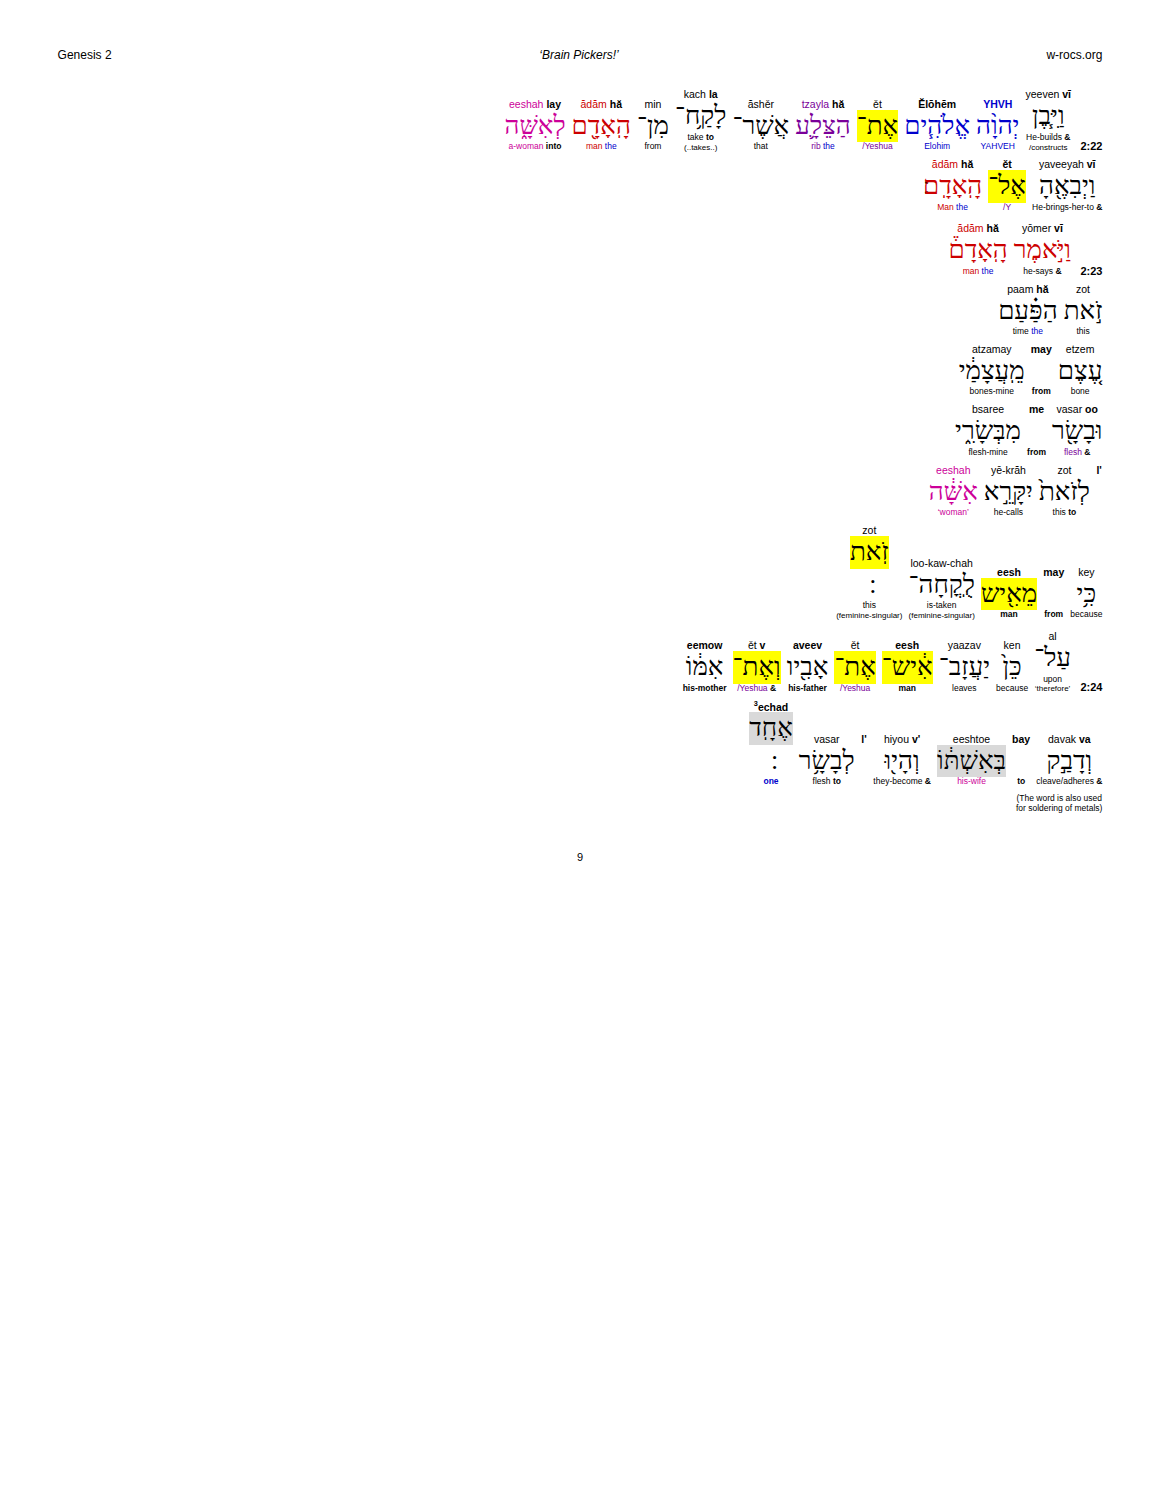Genesis 2
‘Brain Pickers!’
w-rocs.org
eeshah lay לְאִשָּׁ֑ה a-woman into
ădăm hă הָֽאָדָ֖ם man the
min מִן־ from
kach la לָקַ֥ח־ take to(..takes..)
ăshěr אֲשֶׁר־ that
tzayla hă הַצֵּלָ֛ע rib the
ět אֶת־ /Yeshua
Ĕlōhēm אֱלֹהִ֧ים Elohim
YHVH יְהוָ֨ה YAHVEH
yeeven vī וַיִּ֧בֶן He-builds &/constructs
2:22
ădăm hă הָֽאָדָֽם׃ Man the
ět אֶל־ /Y
yaveeyah vī וַיְבִאֶ֖הָ He-brings-her-to &
ădăm hă הָֽאָדָם֒ man the
yōmer vī וַיֹּ֣אמֶר he-says &
2:23
paam hă הַפַּ֗עַם time the
zot זֹ֣את this
atzamay מֵֽעֲצָמַ֔י bones-mine
may from
etzem עֶ֚צֶם bone
bsaree מִבְּשָׂרִ֑י flesh-mine
me from
vasar oo וּבָשָׂ֖ר flesh &
eeshah אִשָּׁ֔ה ‘woman’
yē-krăh יִקָּרֵ֣א he-calls
zot לְזֹאת֙ this to
l'
zot זֹֽאת׃ this(feminine-singular)
loo-kaw-chah לֻֽקֳחָה־ is-taken(feminine-singular)
eesh מֵאִ֖יש man
may from
key כִּ֥י because
eemow אִמּ֔וֹ his-mother
ět v וְאֶת־ /Yeshua &
aveev אָבִ֖יו his-father
ět אֶת־ /Yeshua
eesh אִ֔יש־ man
yaazav יַעֲזָב־ leaves
ken כֵּן֙ because
al עַל־ upon‘therefore’
2:24
3echad אֶחָֽד׃ one
vasar לְבָשָׂ֥ר flesh to
l'
hiyou v' וְהָי֖וּ they-become &
eeshtoe בְּאִשְׁתּ֔וֹ his-wife
bay to
davak va וְדָבַ֣ק cleave/adheres &
(The word is also used
for soldering of metals)
9